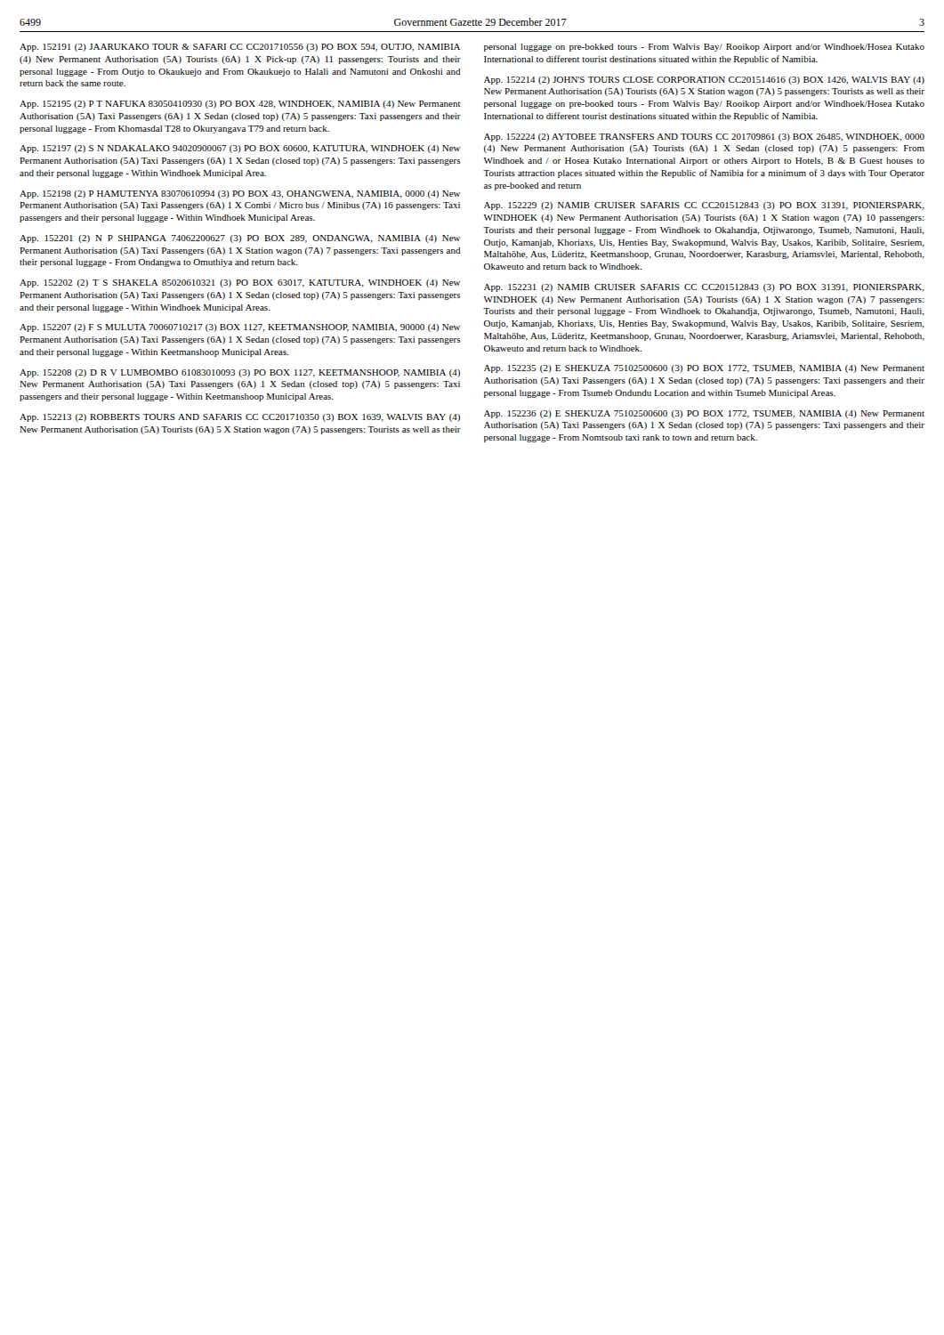6499
Government Gazette 29 December 2017
3
App. 152191 (2) JAARUKAKO TOUR & SAFARI CC CC201710556 (3) PO BOX 594, OUTJO, NAMIBIA (4) New Permanent Authorisation (5A) Tourists (6A) 1 X Pick-up (7A) 11 passengers: Tourists and their personal luggage - From Outjo to Okaukuejo and From Okaukuejo to Halali and Namutoni and Onkoshi and return back the same route.
App. 152195 (2) P T NAFUKA 83050410930 (3) PO BOX 428, WINDHOEK, NAMIBIA (4) New Permanent Authorisation (5A) Taxi Passengers (6A) 1 X Sedan (closed top) (7A) 5 passengers: Taxi passengers and their personal luggage - From Khomasdal T28 to Okuryangava T79 and return back.
App. 152197 (2) S N NDAKALAKO 94020900067 (3) PO BOX 60600, KATUTURA, WINDHOEK (4) New Permanent Authorisation (5A) Taxi Passengers (6A) 1 X Sedan (closed top) (7A) 5 passengers: Taxi passengers and their personal luggage - Within Windhoek Municipal Area.
App. 152198 (2) P HAMUTENYA 83070610994 (3) PO BOX 43, OHANGWENA, NAMIBIA, 0000 (4) New Permanent Authorisation (5A) Taxi Passengers (6A) 1 X Combi / Micro bus / Minibus (7A) 16 passengers: Taxi passengers and their personal luggage - Within Windhoek Municipal Areas.
App. 152201 (2) N P SHIPANGA 74062200627 (3) PO BOX 289, ONDANGWA, NAMIBIA (4) New Permanent Authorisation (5A) Taxi Passengers (6A) 1 X Station wagon (7A) 7 passengers: Taxi passengers and their personal luggage - From Ondangwa to Omuthiya and return back.
App. 152202 (2) T S SHAKELA 85020610321 (3) PO BOX 63017, KATUTURA, WINDHOEK (4) New Permanent Authorisation (5A) Taxi Passengers (6A) 1 X Sedan (closed top) (7A) 5 passengers: Taxi passengers and their personal luggage - Within Windhoek Municipal Areas.
App. 152207 (2) F S MULUTA 70060710217 (3) BOX 1127, KEETMANSHOOP, NAMIBIA, 90000 (4) New Permanent Authorisation (5A) Taxi Passengers (6A) 1 X Sedan (closed top) (7A) 5 passengers: Taxi passengers and their personal luggage - Within Keetmanshoop Municipal Areas.
App. 152208 (2) D R V LUMBOMBO 61083010093 (3) PO BOX 1127, KEETMANSHOOP, NAMIBIA (4) New Permanent Authorisation (5A) Taxi Passengers (6A) 1 X Sedan (closed top) (7A) 5 passengers: Taxi passengers and their personal luggage - Within Keetmanshoop Municipal Areas.
App. 152213 (2) ROBBERTS TOURS AND SAFARIS CC CC201710350 (3) BOX 1639, WALVIS BAY (4) New Permanent Authorisation (5A) Tourists (6A) 5 X Station wagon (7A) 5 passengers: Tourists as well as their personal luggage on pre-bokked tours - From Walvis Bay/ Rooikop Airport and/or Windhoek/Hosea Kutako International to different tourist destinations situated within the Republic of Namibia.
App. 152214 (2) JOHN'S TOURS CLOSE CORPORATION CC201514616 (3) BOX 1426, WALVIS BAY (4) New Permanent Authorisation (5A) Tourists (6A) 5 X Station wagon (7A) 5 passengers: Tourists as well as their personal luggage on pre-booked tours - From Walvis Bay/ Rooikop Airport and/or Windhoek/Hosea Kutako International to different tourist destinations situated within the Republic of Namibia.
App. 152224 (2) AYTOBEE TRANSFERS AND TOURS CC 201709861 (3) BOX 26485, WINDHOEK, 0000 (4) New Permanent Authorisation (5A) Tourists (6A) 1 X Sedan (closed top) (7A) 5 passengers: From Windhoek and / or Hosea Kutako International Airport or others Airport to Hotels, B & B Guest houses to Tourists attraction places situated within the Republic of Namibia for a minimum of 3 days with Tour Operator as pre-booked and return
App. 152229 (2) NAMIB CRUISER SAFARIS CC CC201512843 (3) PO BOX 31391, PIONIERSPARK, WINDHOEK (4) New Permanent Authorisation (5A) Tourists (6A) 1 X Station wagon (7A) 10 passengers: Tourists and their personal luggage - From Windhoek to Okahandja, Otjiwarongo, Tsumeb, Namutoni, Hauli, Outjo, Kamanjab, Khoriaxs, Uis, Henties Bay, Swakopmund, Walvis Bay, Usakos, Karibib, Solitaire, Sesriem, Maltahöhe, Aus, Lüderitz, Keetmanshoop, Grunau, Noordoerwer, Karasburg, Ariamsvlei, Mariental, Rehoboth, Okaweuto and return back to Windhoek.
App. 152231 (2) NAMIB CRUISER SAFARIS CC CC201512843 (3) PO BOX 31391, PIONIERSPARK, WINDHOEK (4) New Permanent Authorisation (5A) Tourists (6A) 1 X Station wagon (7A) 7 passengers: Tourists and their personal luggage - From Windhoek to Okahandja, Otjiwarongo, Tsumeb, Namutoni, Hauli, Outjo, Kamanjab, Khoriaxs, Uis, Henties Bay, Swakopmund, Walvis Bay, Usakos, Karibib, Solitaire, Sesriem, Maltahöhe, Aus, Lüderitz, Keetmanshoop, Grunau, Noordoerwer, Karasburg, Ariamsvlei, Mariental, Rehoboth, Okaweuto and return back to Windhoek.
App. 152235 (2) E SHEKUZA 75102500600 (3) PO BOX 1772, TSUMEB, NAMIBIA (4) New Permanent Authorisation (5A) Taxi Passengers (6A) 1 X Sedan (closed top) (7A) 5 passengers: Taxi passengers and their personal luggage - From Tsumeb Ondundu Location and within Tsumeb Municipal Areas.
App. 152236 (2) E SHEKUZA 75102500600 (3) PO BOX 1772, TSUMEB, NAMIBIA (4) New Permanent Authorisation (5A) Taxi Passengers (6A) 1 X Sedan (closed top) (7A) 5 passengers: Taxi passengers and their personal luggage - From Nomtsoub taxi rank to town and return back.